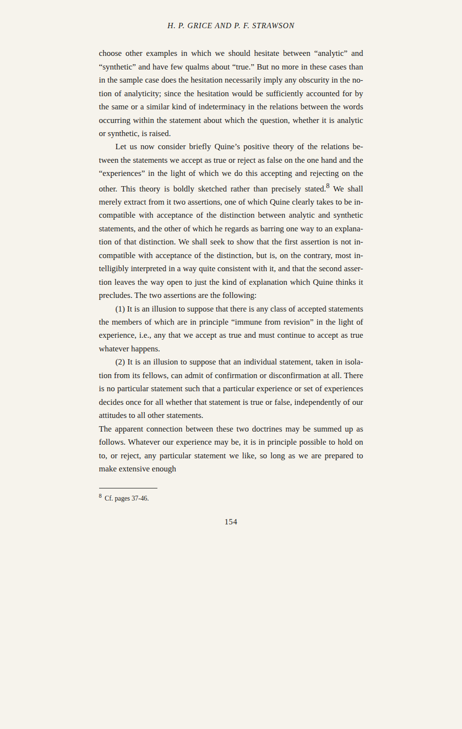H. P. GRICE AND P. F. STRAWSON
choose other examples in which we should hesitate between “analytic” and “synthetic” and have few qualms about “true.” But no more in these cases than in the sample case does the hesitation necessarily imply any obscurity in the notion of analyticity; since the hesitation would be sufficiently accounted for by the same or a similar kind of indeterminacy in the relations between the words occurring within the statement about which the question, whether it is analytic or synthetic, is raised.
Let us now consider briefly Quine’s positive theory of the relations between the statements we accept as true or reject as false on the one hand and the “experiences” in the light of which we do this accepting and rejecting on the other. This theory is boldly sketched rather than precisely stated.8 We shall merely extract from it two assertions, one of which Quine clearly takes to be incompatible with acceptance of the distinction between analytic and synthetic statements, and the other of which he regards as barring one way to an explanation of that distinction. We shall seek to show that the first assertion is not incompatible with acceptance of the distinction, but is, on the contrary, most intelligibly interpreted in a way quite consistent with it, and that the second assertion leaves the way open to just the kind of explanation which Quine thinks it precludes. The two assertions are the following:
(1) It is an illusion to suppose that there is any class of accepted statements the members of which are in principle “immune from revision” in the light of experience, i.e., any that we accept as true and must continue to accept as true whatever happens.
(2) It is an illusion to suppose that an individual statement, taken in isolation from its fellows, can admit of confirmation or disconfirmation at all. There is no particular statement such that a particular experience or set of experiences decides once for all whether that statement is true or false, independently of our attitudes to all other statements.
The apparent connection between these two doctrines may be summed up as follows. Whatever our experience may be, it is in principle possible to hold on to, or reject, any particular statement we like, so long as we are prepared to make extensive enough
8 Cf. pages 37-46.
154